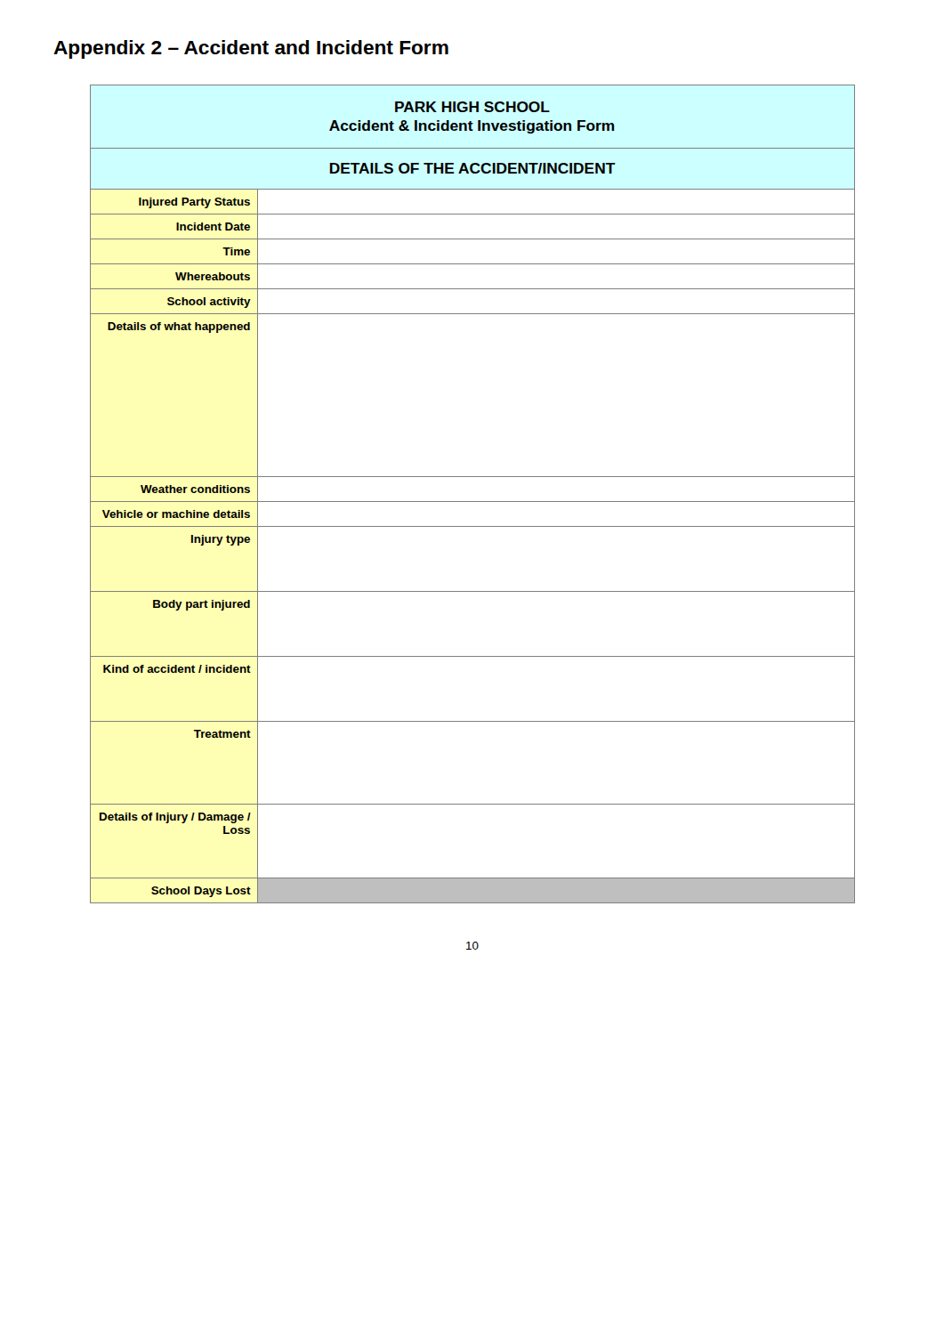Appendix 2 – Accident and Incident Form
| PARK HIGH SCHOOL Accident & Incident Investigation Form |
| DETAILS OF THE ACCIDENT/INCIDENT |
| Injured Party Status | |
| Incident Date | |
| Time | |
| Whereabouts | |
| School activity | |
| Details of what happened | |
| Weather conditions | |
| Vehicle or machine details | |
| Injury type | |
| Body part injured | |
| Kind of accident / incident | |
| Treatment | |
| Details of Injury / Damage / Loss | |
| School Days Lost | |
10